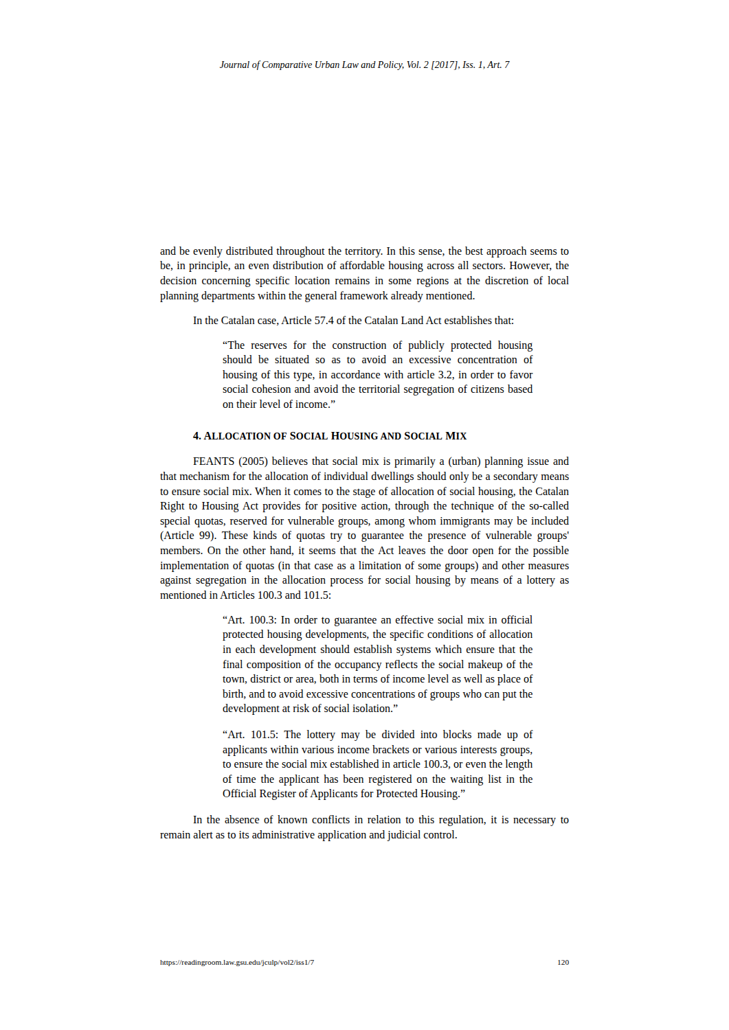Journal of Comparative Urban Law and Policy, Vol. 2 [2017], Iss. 1, Art. 7
and be evenly distributed throughout the territory. In this sense, the best approach seems to be, in principle, an even distribution of affordable housing across all sectors. However, the decision concerning specific location remains in some regions at the discretion of local planning departments within the general framework already mentioned.
In the Catalan case, Article 57.4 of the Catalan Land Act establishes that:
“The reserves for the construction of publicly protected housing should be situated so as to avoid an excessive concentration of housing of this type, in accordance with article 3.2, in order to favor social cohesion and avoid the territorial segregation of citizens based on their level of income.”
4. ALLOCATION OF SOCIAL HOUSING AND SOCIAL MIX
FEANTS (2005) believes that social mix is primarily a (urban) planning issue and that mechanism for the allocation of individual dwellings should only be a secondary means to ensure social mix. When it comes to the stage of allocation of social housing, the Catalan Right to Housing Act provides for positive action, through the technique of the so-called special quotas, reserved for vulnerable groups, among whom immigrants may be included (Article 99). These kinds of quotas try to guarantee the presence of vulnerable groups' members. On the other hand, it seems that the Act leaves the door open for the possible implementation of quotas (in that case as a limitation of some groups) and other measures against segregation in the allocation process for social housing by means of a lottery as mentioned in Articles 100.3 and 101.5:
“Art. 100.3: In order to guarantee an effective social mix in official protected housing developments, the specific conditions of allocation in each development should establish systems which ensure that the final composition of the occupancy reflects the social makeup of the town, district or area, both in terms of income level as well as place of birth, and to avoid excessive concentrations of groups who can put the development at risk of social isolation.”
“Art. 101.5: The lottery may be divided into blocks made up of applicants within various income brackets or various interests groups, to ensure the social mix established in article 100.3, or even the length of time the applicant has been registered on the waiting list in the Official Register of Applicants for Protected Housing.”
In the absence of known conflicts in relation to this regulation, it is necessary to remain alert as to its administrative application and judicial control.
https://readingroom.law.gsu.edu/jculp/vol2/iss1/7 120